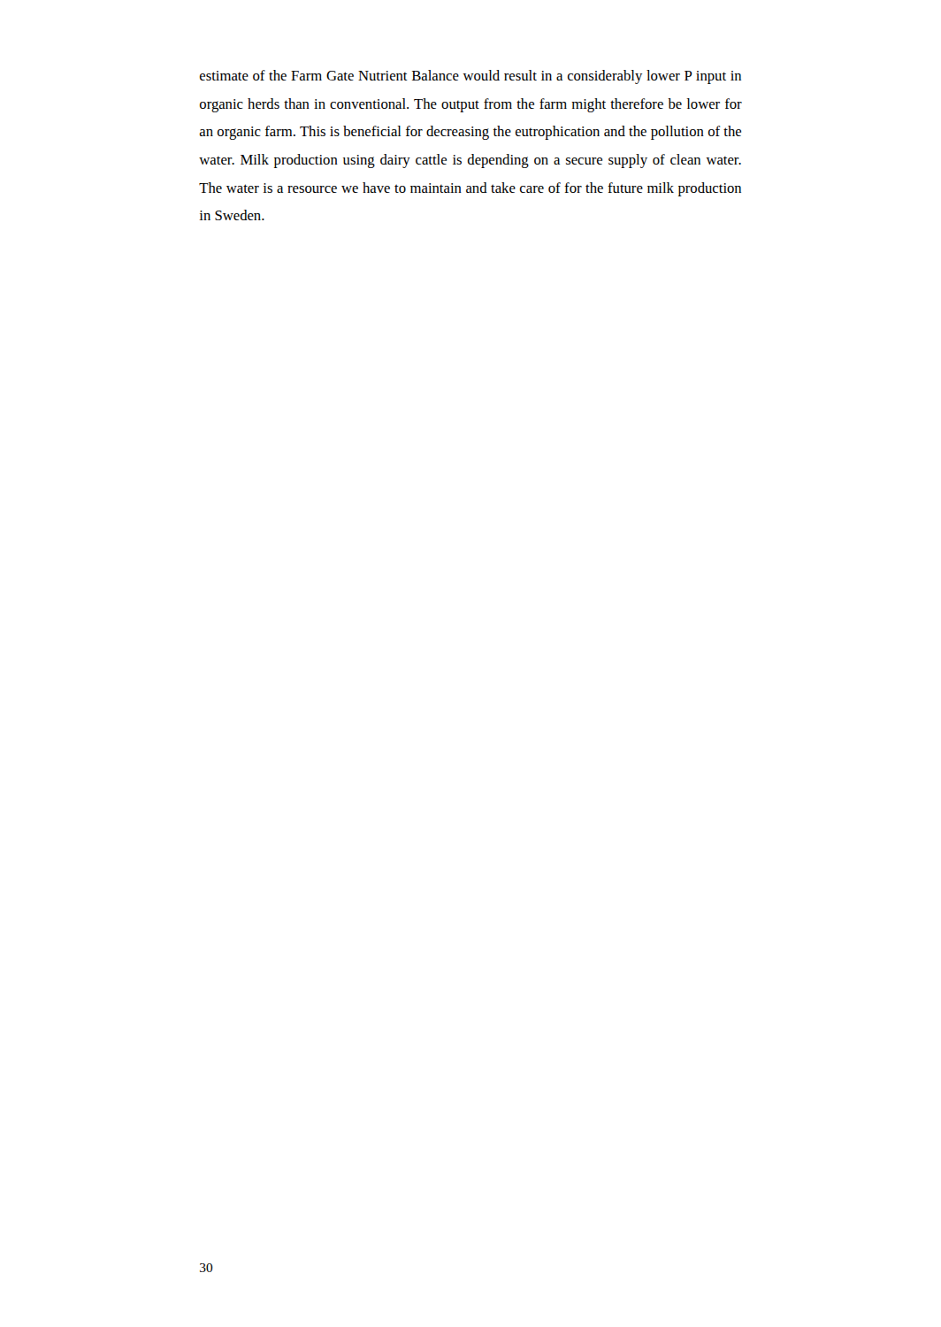estimate of the Farm Gate Nutrient Balance would result in a considerably lower P input in organic herds than in conventional. The output from the farm might therefore be lower for an organic farm. This is beneficial for decreasing the eutrophication and the pollution of the water. Milk production using dairy cattle is depending on a secure supply of clean water. The water is a resource we have to maintain and take care of for the future milk production in Sweden.
30